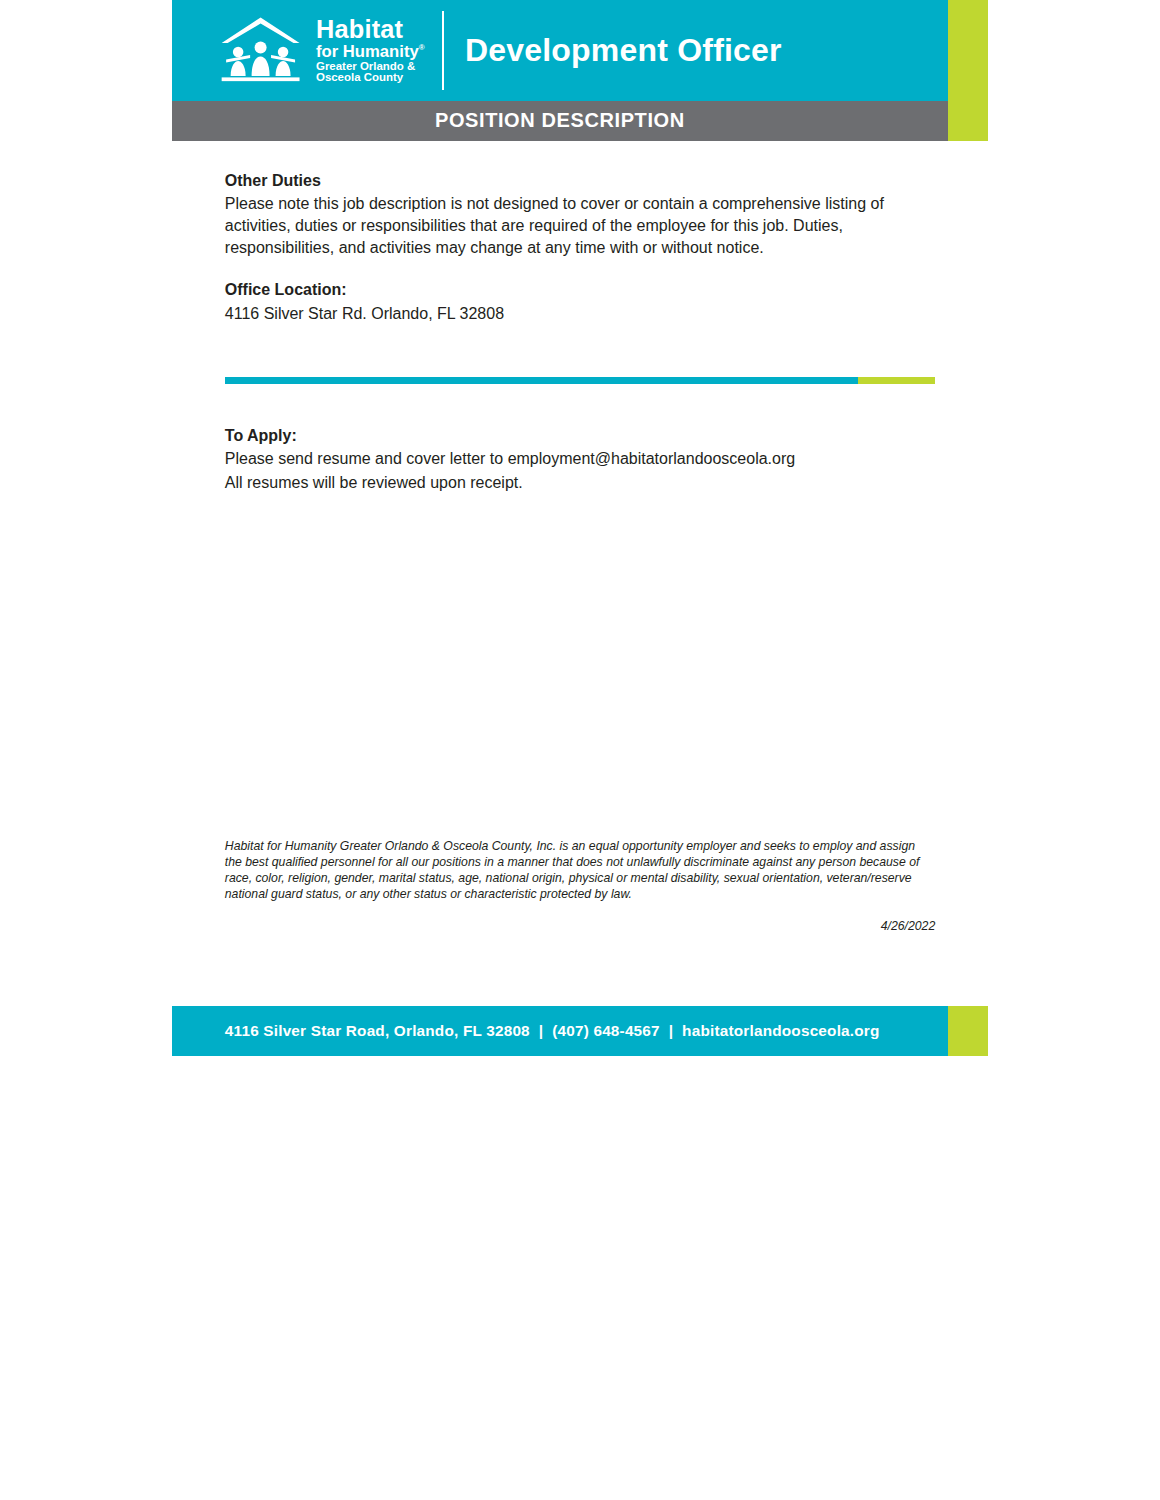Habitat
for Humanity®
Greater Orlando &
Osceola County
Development Officer
POSITION DESCRIPTION
Other Duties
Please note this job description is not designed to cover or contain a comprehensive listing of activities, duties or responsibilities that are required of the employee for this job. Duties, responsibilities, and activities may change at any time with or without notice.
Office Location:
4116 Silver Star Rd. Orlando, FL 32808
To Apply:
Please send resume and cover letter to employment@habitatorlandoosceola.org
All resumes will be reviewed upon receipt.
Habitat for Humanity Greater Orlando & Osceola County, Inc. is an equal opportunity employer and seeks to employ and assign the best qualified personnel for all our positions in a manner that does not unlawfully discriminate against any person because of race, color, religion, gender, marital status, age, national origin, physical or mental disability, sexual orientation, veteran/reserve national guard status, or any other status or characteristic protected by law.
4/26/2022
4116 Silver Star Road, Orlando, FL 32808 | (407) 648-4567 | habitatorlandoosceola.org